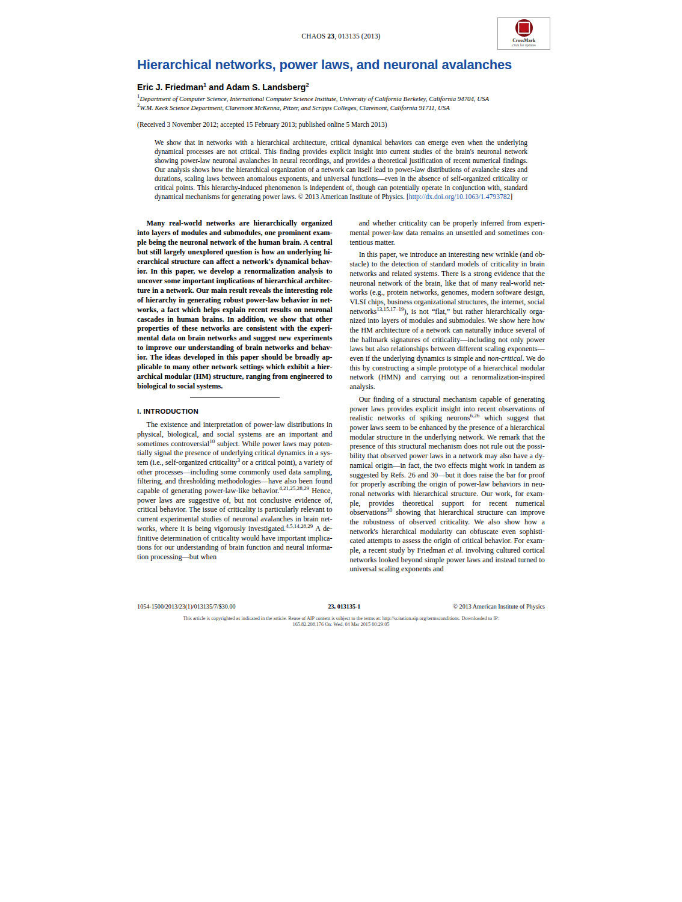CrossMark click for updates
CHAOS 23, 013135 (2013)
Hierarchical networks, power laws, and neuronal avalanches
Eric J. Friedman1 and Adam S. Landsberg2
1Department of Computer Science, International Computer Science Institute, University of California Berkeley, California 94704, USA
2W.M. Keck Science Department, Claremont McKenna, Pitzer, and Scripps Colleges, Claremont, California 91711, USA
(Received 3 November 2012; accepted 15 February 2013; published online 5 March 2013)
We show that in networks with a hierarchical architecture, critical dynamical behaviors can emerge even when the underlying dynamical processes are not critical. This finding provides explicit insight into current studies of the brain's neuronal network showing power-law neuronal avalanches in neural recordings, and provides a theoretical justification of recent numerical findings. Our analysis shows how the hierarchical organization of a network can itself lead to power-law distributions of avalanche sizes and durations, scaling laws between anomalous exponents, and universal functions—even in the absence of self-organized criticality or critical points. This hierarchy-induced phenomenon is independent of, though can potentially operate in conjunction with, standard dynamical mechanisms for generating power laws. © 2013 American Institute of Physics. [http://dx.doi.org/10.1063/1.4793782]
Many real-world networks are hierarchically organized into layers of modules and submodules, one prominent example being the neuronal network of the human brain. A central but still largely unexplored question is how an underlying hierarchical structure can affect a network's dynamical behavior. In this paper, we develop a renormalization analysis to uncover some important implications of hierarchical architecture in a network. Our main result reveals the interesting role of hierarchy in generating robust power-law behavior in networks, a fact which helps explain recent results on neuronal cascades in human brains. In addition, we show that other properties of these networks are consistent with the experimental data on brain networks and suggest new experiments to improve our understanding of brain networks and behavior. The ideas developed in this paper should be broadly applicable to many other network settings which exhibit a hierarchical modular (HM) structure, ranging from engineered to biological to social systems.
I. INTRODUCTION
The existence and interpretation of power-law distributions in physical, biological, and social systems are an important and sometimes controversial10 subject. While power laws may potentially signal the presence of underlying critical dynamics in a system (i.e., self-organized criticality3 or a critical point), a variety of other processes—including some commonly used data sampling, filtering, and thresholding methodologies—have also been found capable of generating power-law-like behavior.4,21,25,28,29 Hence, power laws are suggestive of, but not conclusive evidence of, critical behavior. The issue of criticality is particularly relevant to current experimental studies of neuronal avalanches in brain networks, where it is being vigorously investigated.4,5,14,28,29 A definitive determination of criticality would have important implications for our understanding of brain function and neural information processing—but when
and whether criticality can be properly inferred from experimental power-law data remains an unsettled and sometimes contentious matter.
In this paper, we introduce an interesting new wrinkle (and obstacle) to the detection of standard models of criticality in brain networks and related systems. There is a strong evidence that the neuronal network of the brain, like that of many real-world networks (e.g., protein networks, genomes, modern software design, VLSI chips, business organizational structures, the internet, social networks13,15,17–19), is not “flat,” but rather hierarchically organized into layers of modules and submodules. We show here how the HM architecture of a network can naturally induce several of the hallmark signatures of criticality—including not only power laws but also relationships between different scaling exponents—even if the underlying dynamics is simple and non-critical. We do this by constructing a simple prototype of a hierarchical modular network (HMN) and carrying out a renormalization-inspired analysis.
Our finding of a structural mechanism capable of generating power laws provides explicit insight into recent observations of realistic networks of spiking neurons6,26 which suggest that power laws seem to be enhanced by the presence of a hierarchical modular structure in the underlying network. We remark that the presence of this structural mechanism does not rule out the possibility that observed power laws in a network may also have a dynamical origin—in fact, the two effects might work in tandem as suggested by Refs. 26 and 30—but it does raise the bar for proof for properly ascribing the origin of power-law behaviors in neuronal networks with hierarchical structure. Our work, for example, provides theoretical support for recent numerical observations30 showing that hierarchical structure can improve the robustness of observed criticality. We also show how a network's hierarchical modularity can obfuscate even sophisticated attempts to assess the origin of critical behavior. For example, a recent study by Friedman et al. involving cultured cortical networks looked beyond simple power laws and instead turned to universal scaling exponents and
1054-1500/2013/23(1)/013135/7/$30.00
23, 013135-1
© 2013 American Institute of Physics
This article is copyrighted as indicated in the article. Reuse of AIP content is subject to the terms at: http://scitation.aip.org/termsconditions. Downloaded to IP:
165.82.208.176 On: Wed, 04 Mar 2015 00:29:05